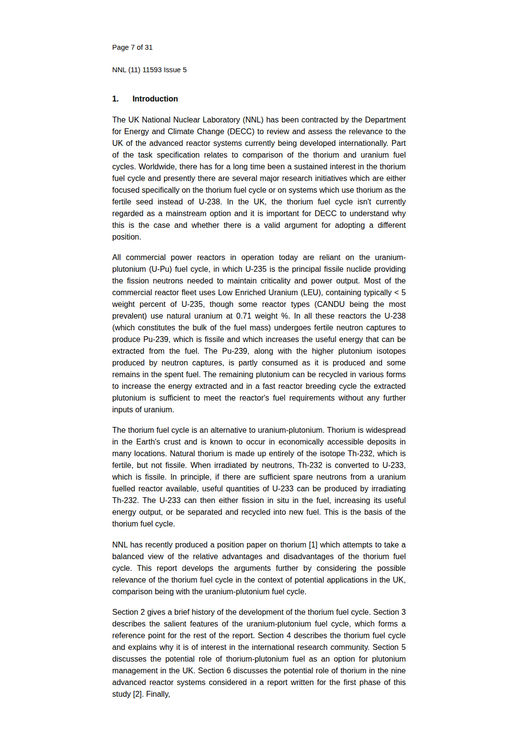Page 7 of 31
NNL (11) 11593 Issue 5
1. Introduction
The UK National Nuclear Laboratory (NNL) has been contracted by the Department for Energy and Climate Change (DECC) to review and assess the relevance to the UK of the advanced reactor systems currently being developed internationally. Part of the task specification relates to comparison of the thorium and uranium fuel cycles. Worldwide, there has for a long time been a sustained interest in the thorium fuel cycle and presently there are several major research initiatives which are either focused specifically on the thorium fuel cycle or on systems which use thorium as the fertile seed instead of U-238. In the UK, the thorium fuel cycle isn't currently regarded as a mainstream option and it is important for DECC to understand why this is the case and whether there is a valid argument for adopting a different position.
All commercial power reactors in operation today are reliant on the uranium-plutonium (U-Pu) fuel cycle, in which U-235 is the principal fissile nuclide providing the fission neutrons needed to maintain criticality and power output. Most of the commercial reactor fleet uses Low Enriched Uranium (LEU), containing typically < 5 weight percent of U-235, though some reactor types (CANDU being the most prevalent) use natural uranium at 0.71 weight %. In all these reactors the U-238 (which constitutes the bulk of the fuel mass) undergoes fertile neutron captures to produce Pu-239, which is fissile and which increases the useful energy that can be extracted from the fuel. The Pu-239, along with the higher plutonium isotopes produced by neutron captures, is partly consumed as it is produced and some remains in the spent fuel. The remaining plutonium can be recycled in various forms to increase the energy extracted and in a fast reactor breeding cycle the extracted plutonium is sufficient to meet the reactor's fuel requirements without any further inputs of uranium.
The thorium fuel cycle is an alternative to uranium-plutonium. Thorium is widespread in the Earth's crust and is known to occur in economically accessible deposits in many locations. Natural thorium is made up entirely of the isotope Th-232, which is fertile, but not fissile. When irradiated by neutrons, Th-232 is converted to U-233, which is fissile. In principle, if there are sufficient spare neutrons from a uranium fuelled reactor available, useful quantities of U-233 can be produced by irradiating Th-232. The U-233 can then either fission in situ in the fuel, increasing its useful energy output, or be separated and recycled into new fuel. This is the basis of the thorium fuel cycle.
NNL has recently produced a position paper on thorium [1] which attempts to take a balanced view of the relative advantages and disadvantages of the thorium fuel cycle. This report develops the arguments further by considering the possible relevance of the thorium fuel cycle in the context of potential applications in the UK, comparison being with the uranium-plutonium fuel cycle.
Section 2 gives a brief history of the development of the thorium fuel cycle. Section 3 describes the salient features of the uranium-plutonium fuel cycle, which forms a reference point for the rest of the report. Section 4 describes the thorium fuel cycle and explains why it is of interest in the international research community. Section 5 discusses the potential role of thorium-plutonium fuel as an option for plutonium management in the UK. Section 6 discusses the potential role of thorium in the nine advanced reactor systems considered in a report written for the first phase of this study [2]. Finally,